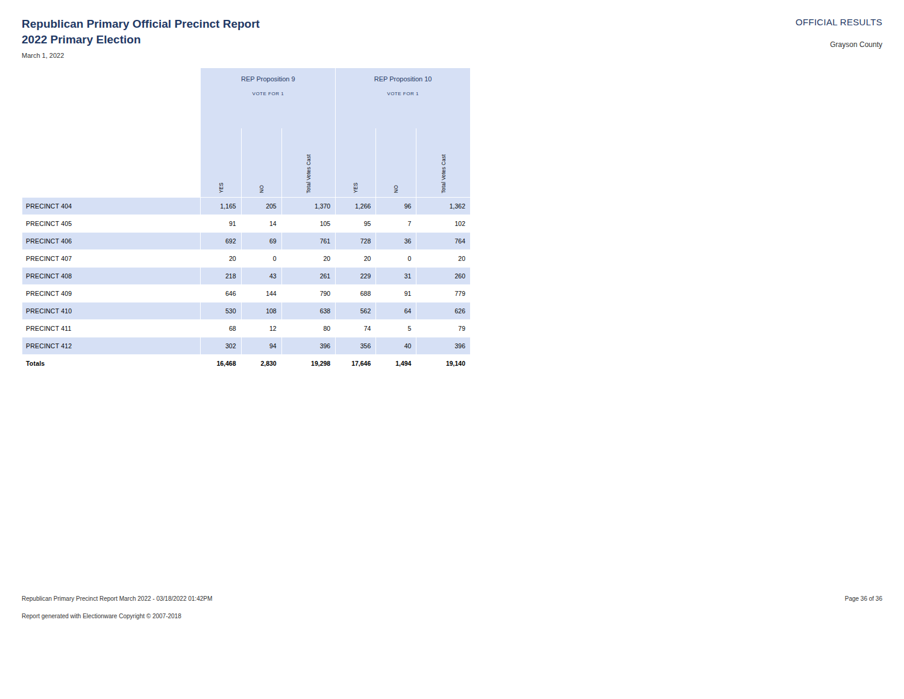Republican Primary Official Precinct Report
2022 Primary Election
March 1, 2022
OFFICIAL RESULTS
Grayson County
| | REP Proposition 9 VOTE FOR 1 | REP Proposition 10 VOTE FOR 1 |
| --- | --- | --- |
| | YES | NO | Total Votes Cast | YES | NO | Total Votes Cast |
| PRECINCT 404 | 1,165 | 205 | 1,370 | 1,266 | 96 | 1,362 |
| PRECINCT 405 | 91 | 14 | 105 | 95 | 7 | 102 |
| PRECINCT 406 | 692 | 69 | 761 | 728 | 36 | 764 |
| PRECINCT 407 | 20 | 0 | 20 | 20 | 0 | 20 |
| PRECINCT 408 | 218 | 43 | 261 | 229 | 31 | 260 |
| PRECINCT 409 | 646 | 144 | 790 | 688 | 91 | 779 |
| PRECINCT 410 | 530 | 108 | 638 | 562 | 64 | 626 |
| PRECINCT 411 | 68 | 12 | 80 | 74 | 5 | 79 |
| PRECINCT 412 | 302 | 94 | 396 | 356 | 40 | 396 |
| Totals | 16,468 | 2,830 | 19,298 | 17,646 | 1,494 | 19,140 |
Republican Primary Precinct Report March 2022 - 03/18/2022 01:42PM Page 36 of 36
Report generated with Electionware Copyright © 2007-2018